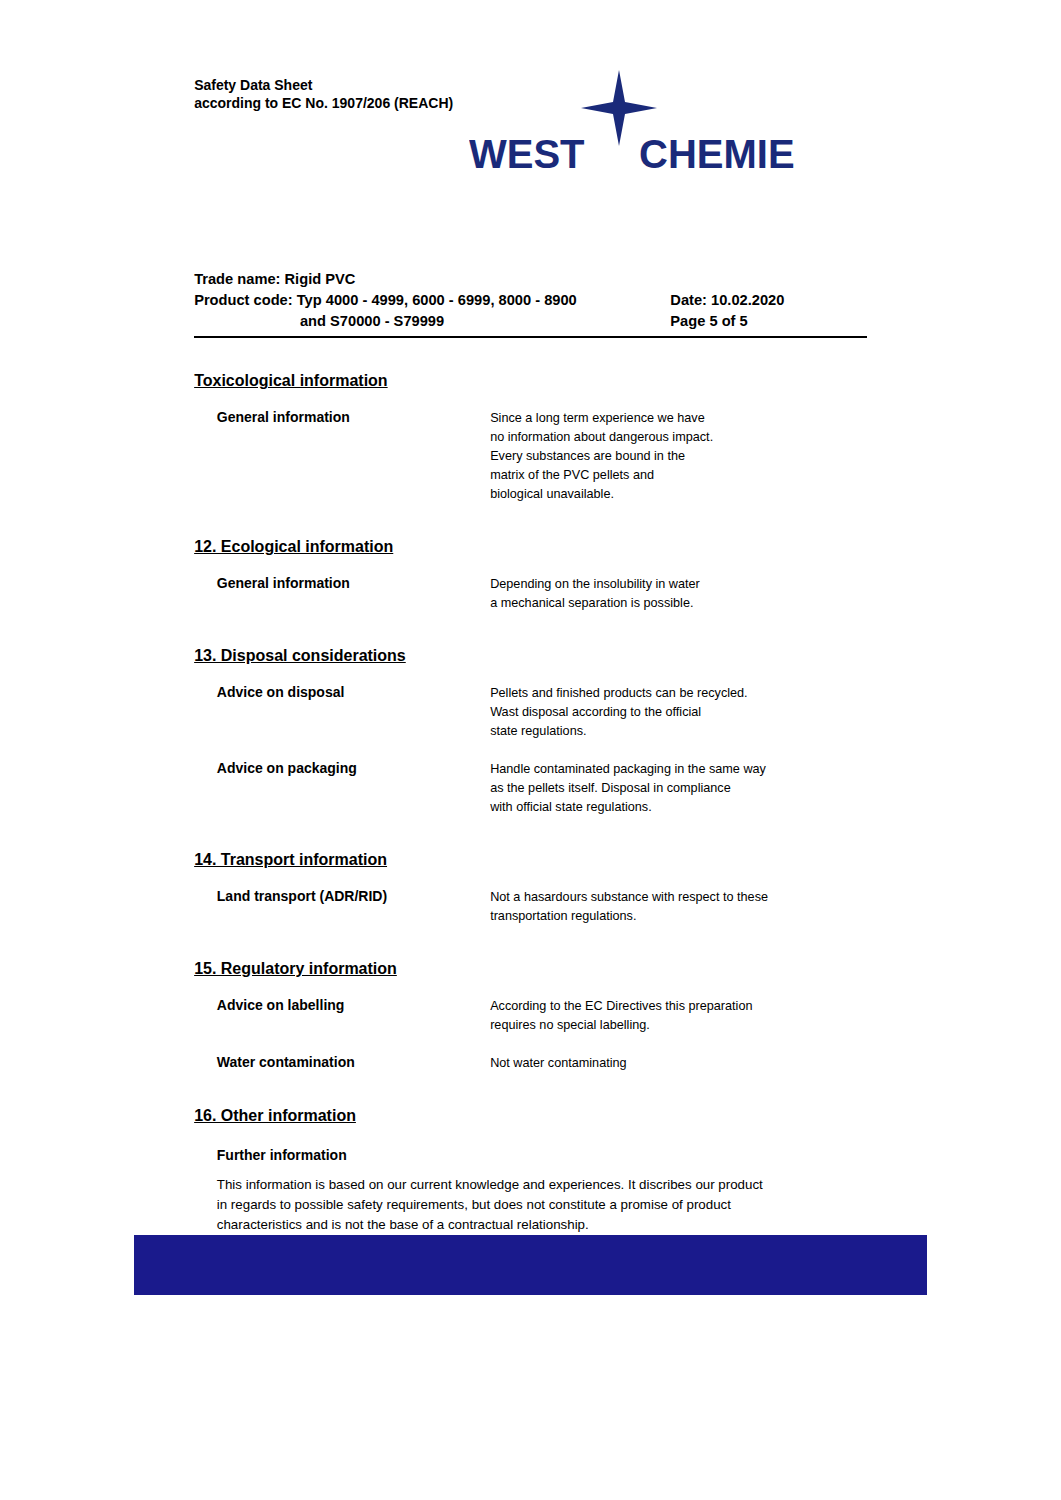Safety Data Sheet
according to EC No. 1907/206 (REACH)
WEST CHEMIE
Trade name: Rigid PVC
Product code: Typ 4000 - 4999, 6000 - 6999, 8000 - 8900
Date: 10.02.2020
and S70000 - S79999
Page 5 of 5
Toxicological information
General information
Since a long term experience we have
no information about dangerous impact.
Every substances are bound in the
matrix of the PVC pellets and
biological unavailable.
12. Ecological information
General information
Depending on the insolubility in water
a mechanical separation is possible.
13. Disposal considerations
Advice on disposal
Pellets and finished products can be recycled.
Wast disposal according to the official
state regulations.
Advice on packaging
Handle contaminated packaging in the same way
as the pellets itself. Disposal in compliance
with official state regulations.
14. Transport information
Land transport (ADR/RID)
Not a hasardours substance with respect to these
transportation regulations.
15. Regulatory information
Advice on labelling
According to the EC Directives this preparation
requires no special labelling.
Water contamination
Not water contaminating
16. Other information
Further information
This information is based on our current knowledge and experiences. It discribes our product
in regards to possible safety requirements, but does not constitute a promise of product
characteristics and is not the base of a contractual relationship.